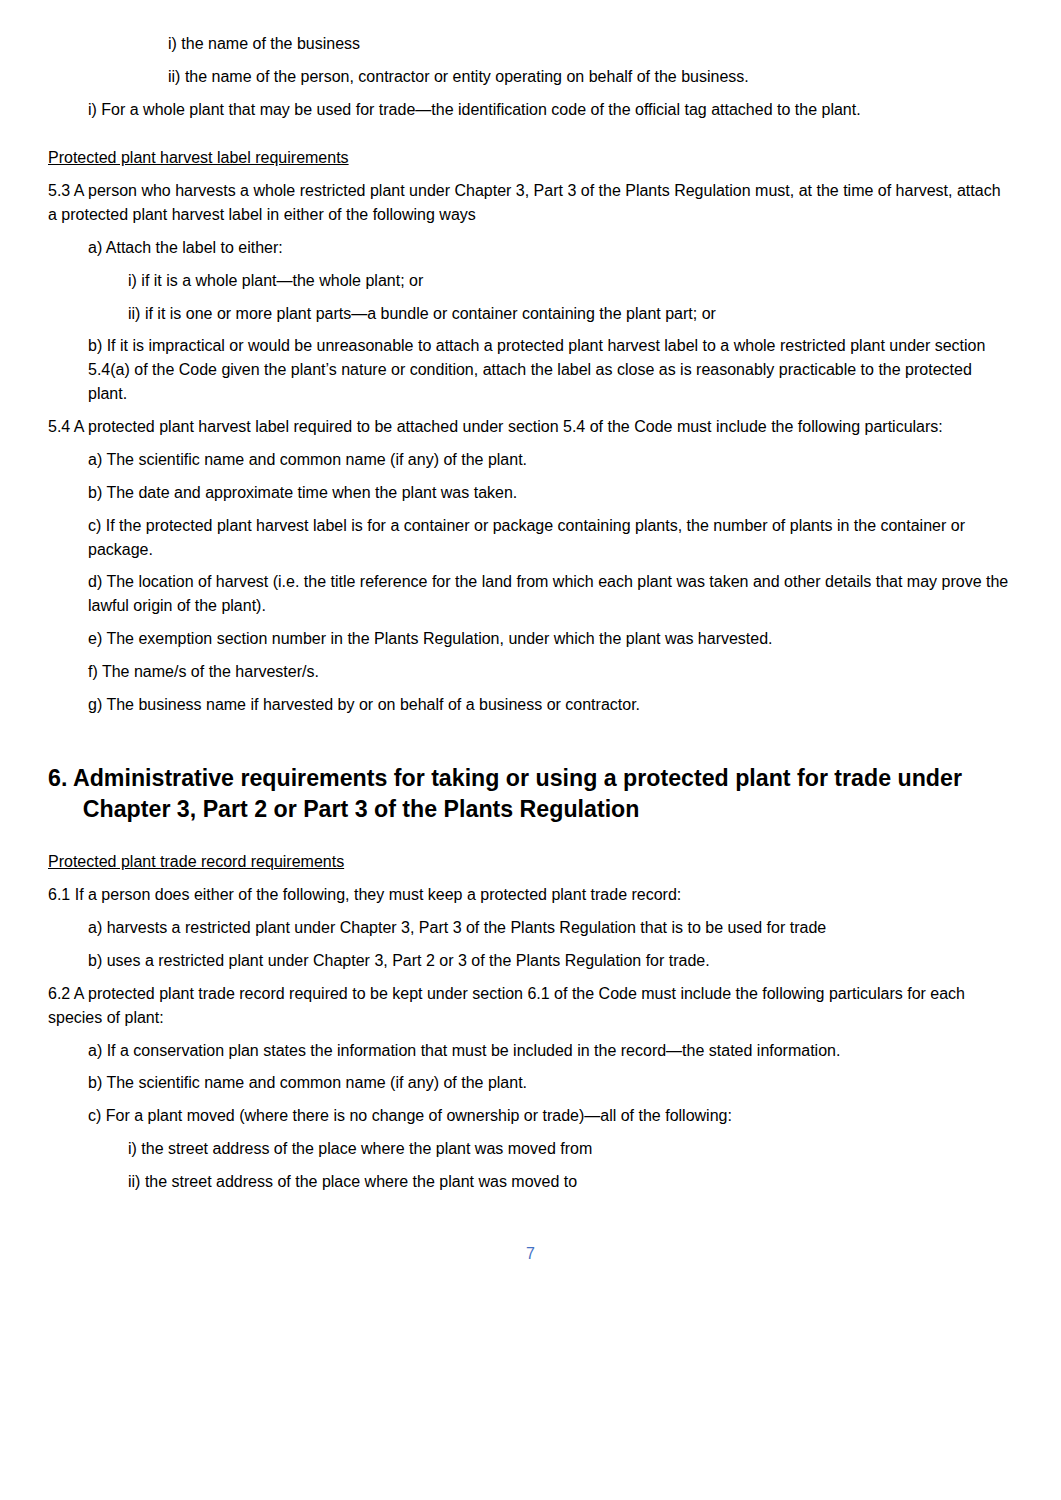i) the name of the business
ii) the name of the person, contractor or entity operating on behalf of the business.
i) For a whole plant that may be used for trade—the identification code of the official tag attached to the plant.
Protected plant harvest label requirements
5.3 A person who harvests a whole restricted plant under Chapter 3, Part 3 of the Plants Regulation must, at the time of harvest, attach a protected plant harvest label in either of the following ways
a) Attach the label to either:
i) if it is a whole plant—the whole plant; or
ii) if it is one or more plant parts—a bundle or container containing the plant part; or
b) If it is impractical or would be unreasonable to attach a protected plant harvest label to a whole restricted plant under section 5.4(a) of the Code given the plant’s nature or condition, attach the label as close as is reasonably practicable to the protected plant.
5.4 A protected plant harvest label required to be attached under section 5.4 of the Code must include the following particulars:
a) The scientific name and common name (if any) of the plant.
b) The date and approximate time when the plant was taken.
c) If the protected plant harvest label is for a container or package containing plants, the number of plants in the container or package.
d) The location of harvest (i.e. the title reference for the land from which each plant was taken and other details that may prove the lawful origin of the plant).
e) The exemption section number in the Plants Regulation, under which the plant was harvested.
f) The name/s of the harvester/s.
g) The business name if harvested by or on behalf of a business or contractor.
6. Administrative requirements for taking or using a protected plant for trade under Chapter 3, Part 2 or Part 3 of the Plants Regulation
Protected plant trade record requirements
6.1 If a person does either of the following, they must keep a protected plant trade record:
a) harvests a restricted plant under Chapter 3, Part 3 of the Plants Regulation that is to be used for trade
b) uses a restricted plant under Chapter 3, Part 2 or 3 of the Plants Regulation for trade.
6.2 A protected plant trade record required to be kept under section 6.1 of the Code must include the following particulars for each species of plant:
a) If a conservation plan states the information that must be included in the record—the stated information.
b) The scientific name and common name (if any) of the plant.
c) For a plant moved (where there is no change of ownership or trade)—all of the following:
i) the street address of the place where the plant was moved from
ii) the street address of the place where the plant was moved to
7